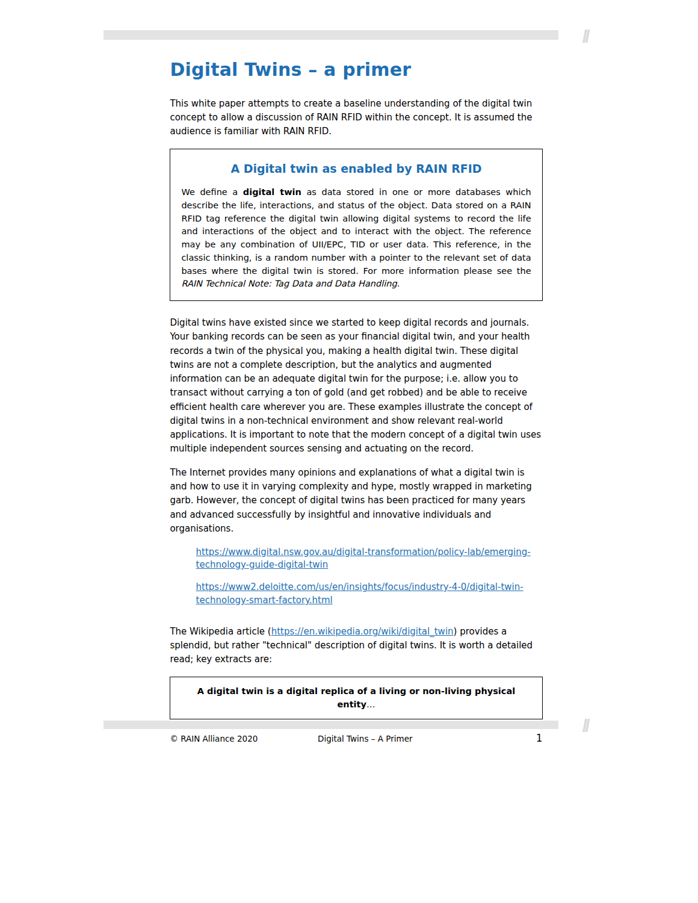//
Digital Twins – a primer
This white paper attempts to create a baseline understanding of the digital twin concept to allow a discussion of RAIN RFID within the concept. It is assumed the audience is familiar with RAIN RFID.
A Digital twin as enabled by RAIN RFID
We define a digital twin as data stored in one or more databases which describe the life, interactions, and status of the object. Data stored on a RAIN RFID tag reference the digital twin allowing digital systems to record the life and interactions of the object and to interact with the object. The reference may be any combination of UII/EPC, TID or user data. This reference, in the classic thinking, is a random number with a pointer to the relevant set of data bases where the digital twin is stored. For more information please see the RAIN Technical Note: Tag Data and Data Handling.
Digital twins have existed since we started to keep digital records and journals. Your banking records can be seen as your financial digital twin, and your health records a twin of the physical you, making a health digital twin. These digital twins are not a complete description, but the analytics and augmented information can be an adequate digital twin for the purpose; i.e. allow you to transact without carrying a ton of gold (and get robbed) and be able to receive efficient health care wherever you are. These examples illustrate the concept of digital twins in a non-technical environment and show relevant real-world applications. It is important to note that the modern concept of a digital twin uses multiple independent sources sensing and actuating on the record.
The Internet provides many opinions and explanations of what a digital twin is and how to use it in varying complexity and hype, mostly wrapped in marketing garb. However, the concept of digital twins has been practiced for many years and advanced successfully by insightful and innovative individuals and organisations.
https://www.digital.nsw.gov.au/digital-transformation/policy-lab/emerging-technology-guide-digital-twin
https://www2.deloitte.com/us/en/insights/focus/industry-4-0/digital-twin-technology-smart-factory.html
The Wikipedia article (https://en.wikipedia.org/wiki/digital_twin) provides a splendid, but rather "technical" description of digital twins. It is worth a detailed read; key extracts are:
A digital twin is a digital replica of a living or non-living physical entity…
//
© RAIN Alliance 2020
Digital Twins – A Primer
1